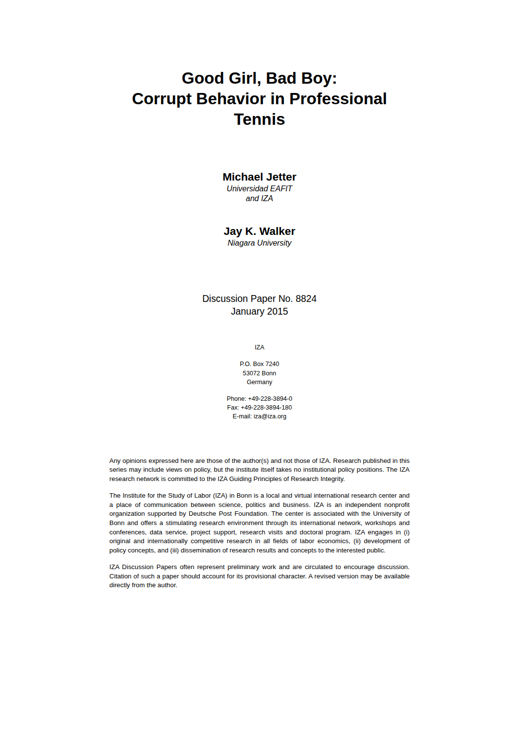Good Girl, Bad Boy:
Corrupt Behavior in Professional Tennis
Michael Jetter
Universidad EAFIT
and IZA
Jay K. Walker
Niagara University
Discussion Paper No. 8824
January 2015
IZA
P.O. Box 7240
53072 Bonn
Germany
Phone: +49-228-3894-0
Fax: +49-228-3894-180
E-mail: iza@iza.org
Any opinions expressed here are those of the author(s) and not those of IZA. Research published in this series may include views on policy, but the institute itself takes no institutional policy positions. The IZA research network is committed to the IZA Guiding Principles of Research Integrity.
The Institute for the Study of Labor (IZA) in Bonn is a local and virtual international research center and a place of communication between science, politics and business. IZA is an independent nonprofit organization supported by Deutsche Post Foundation. The center is associated with the University of Bonn and offers a stimulating research environment through its international network, workshops and conferences, data service, project support, research visits and doctoral program. IZA engages in (i) original and internationally competitive research in all fields of labor economics, (ii) development of policy concepts, and (iii) dissemination of research results and concepts to the interested public.
IZA Discussion Papers often represent preliminary work and are circulated to encourage discussion. Citation of such a paper should account for its provisional character. A revised version may be available directly from the author.